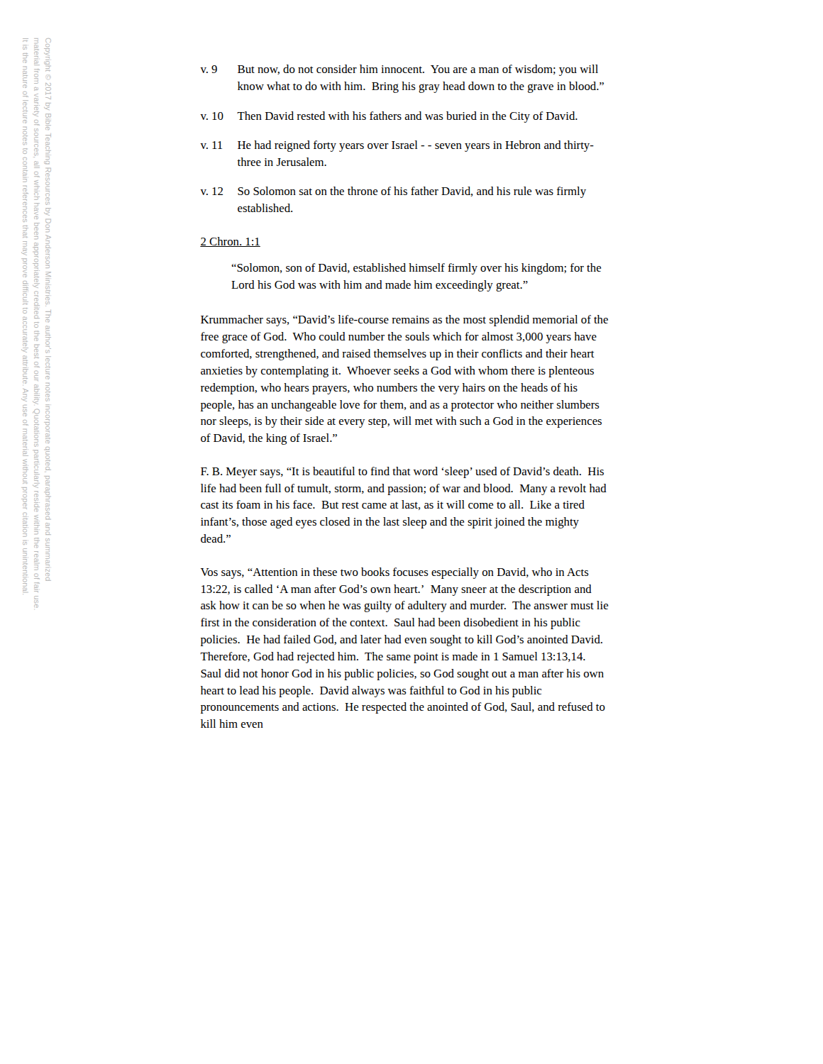Copyright © 2017 by Bible Teaching Resources by Don Anderson Ministries. The author's lecture notes incorporate quoted, paraphrased and summarized
material from a variety of sources, all of which have been appropriately credited to the best of our ability. Quotations particularly reside within the realm of fair use.
It is the nature of lecture notes to contain references that may prove difficult to accurately attribute. Any use of material without proper citation is unintentional.
v. 9
But now, do not consider him innocent. You are a man of wisdom; you will know what to do with him. Bring his gray head down to the grave in blood.”
v. 10
Then David rested with his fathers and was buried in the City of David.
v. 11
He had reigned forty years over Israel - - seven years in Hebron and thirty-three in Jerusalem.
v. 12
So Solomon sat on the throne of his father David, and his rule was firmly established.
2 Chron. 1:1
“Solomon, son of David, established himself firmly over his kingdom; for the Lord his God was with him and made him exceedingly great.”
Krummacher says, “David’s life-course remains as the most splendid memorial of the free grace of God. Who could number the souls which for almost 3,000 years have comforted, strengthened, and raised themselves up in their conflicts and their heart anxieties by contemplating it. Whoever seeks a God with whom there is plenteous redemption, who hears prayers, who numbers the very hairs on the heads of his people, has an unchangeable love for them, and as a protector who neither slumbers nor sleeps, is by their side at every step, will met with such a God in the experiences of David, the king of Israel.”
F. B. Meyer says, “It is beautiful to find that word ‘sleep’ used of David’s death. His life had been full of tumult, storm, and passion; of war and blood. Many a revolt had cast its foam in his face. But rest came at last, as it will come to all. Like a tired infant’s, those aged eyes closed in the last sleep and the spirit joined the mighty dead.”
Vos says, “Attention in these two books focuses especially on David, who in Acts 13:22, is called ‘A man after God’s own heart.’ Many sneer at the description and ask how it can be so when he was guilty of adultery and murder. The answer must lie first in the consideration of the context. Saul had been disobedient in his public policies. He had failed God, and later had even sought to kill God’s anointed David. Therefore, God had rejected him. The same point is made in 1 Samuel 13:13,14. Saul did not honor God in his public policies, so God sought out a man after his own heart to lead his people. David always was faithful to God in his public pronouncements and actions. He respected the anointed of God, Saul, and refused to kill him even